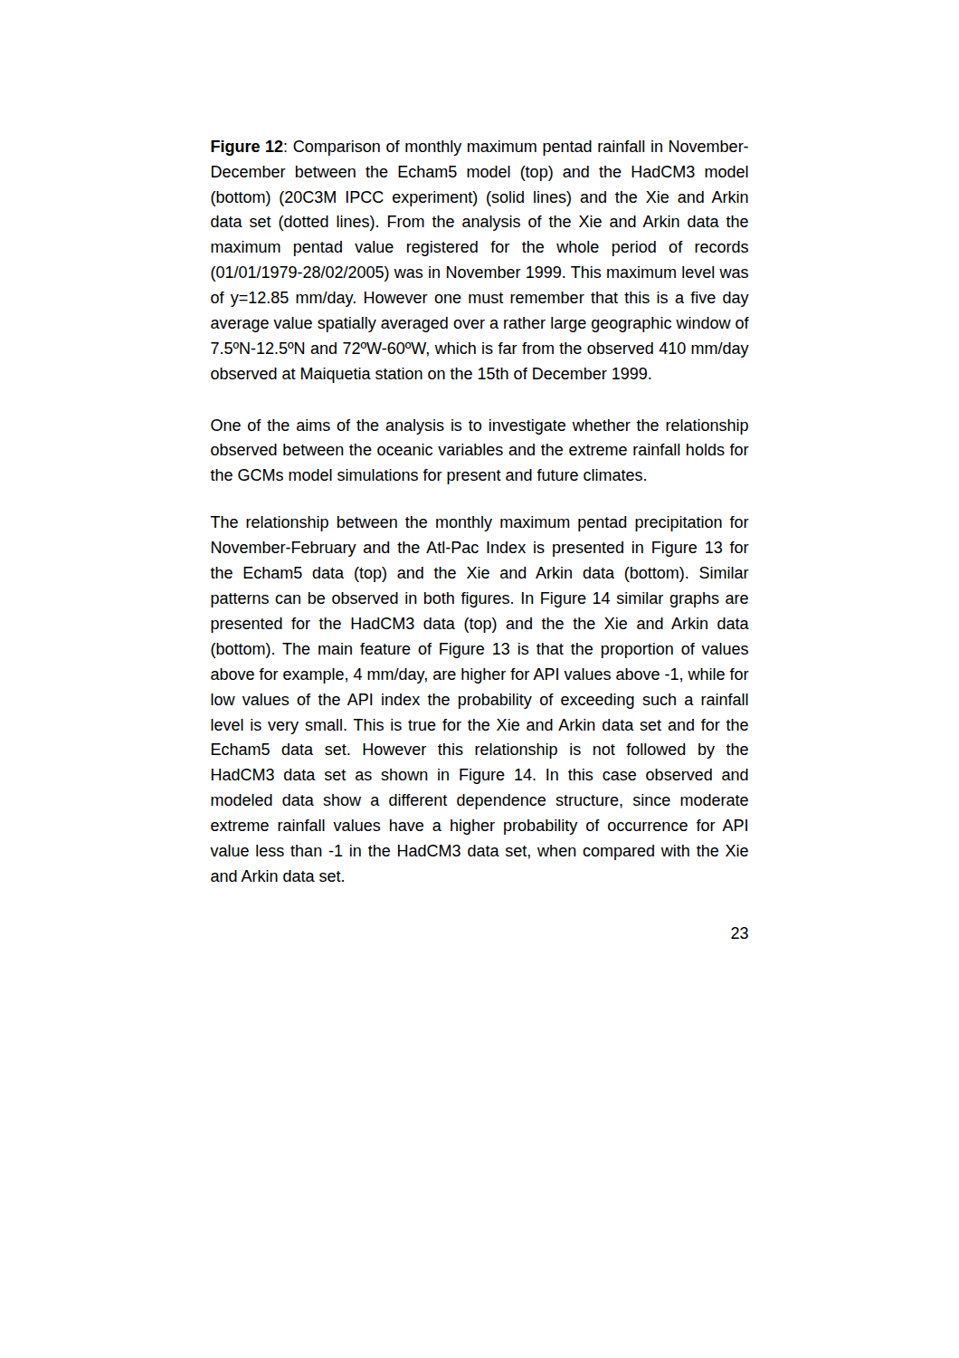Figure 12: Comparison of monthly maximum pentad rainfall in November-December between the Echam5 model (top) and the HadCM3 model (bottom) (20C3M IPCC experiment) (solid lines) and the Xie and Arkin data set (dotted lines). From the analysis of the Xie and Arkin data the maximum pentad value registered for the whole period of records (01/01/1979-28/02/2005) was in November 1999. This maximum level was of y=12.85 mm/day. However one must remember that this is a five day average value spatially averaged over a rather large geographic window of 7.5ºN-12.5ºN and 72ºW-60ºW, which is far from the observed 410 mm/day observed at Maiquetia station on the 15th of December 1999.
One of the aims of the analysis is to investigate whether the relationship observed between the oceanic variables and the extreme rainfall holds for the GCMs model simulations for present and future climates.
The relationship between the monthly maximum pentad precipitation for November-February and the Atl-Pac Index is presented in Figure 13 for the Echam5 data (top) and the Xie and Arkin data (bottom). Similar patterns can be observed in both figures. In Figure 14 similar graphs are presented for the HadCM3 data (top) and the the Xie and Arkin data (bottom). The main feature of Figure 13 is that the proportion of values above for example, 4 mm/day, are higher for API values above -1, while for low values of the API index the probability of exceeding such a rainfall level is very small. This is true for the Xie and Arkin data set and for the Echam5 data set. However this relationship is not followed by the HadCM3 data set as shown in Figure 14. In this case observed and modeled data show a different dependence structure, since moderate extreme rainfall values have a higher probability of occurrence for API value less than -1 in the HadCM3 data set, when compared with the Xie and Arkin data set.
23